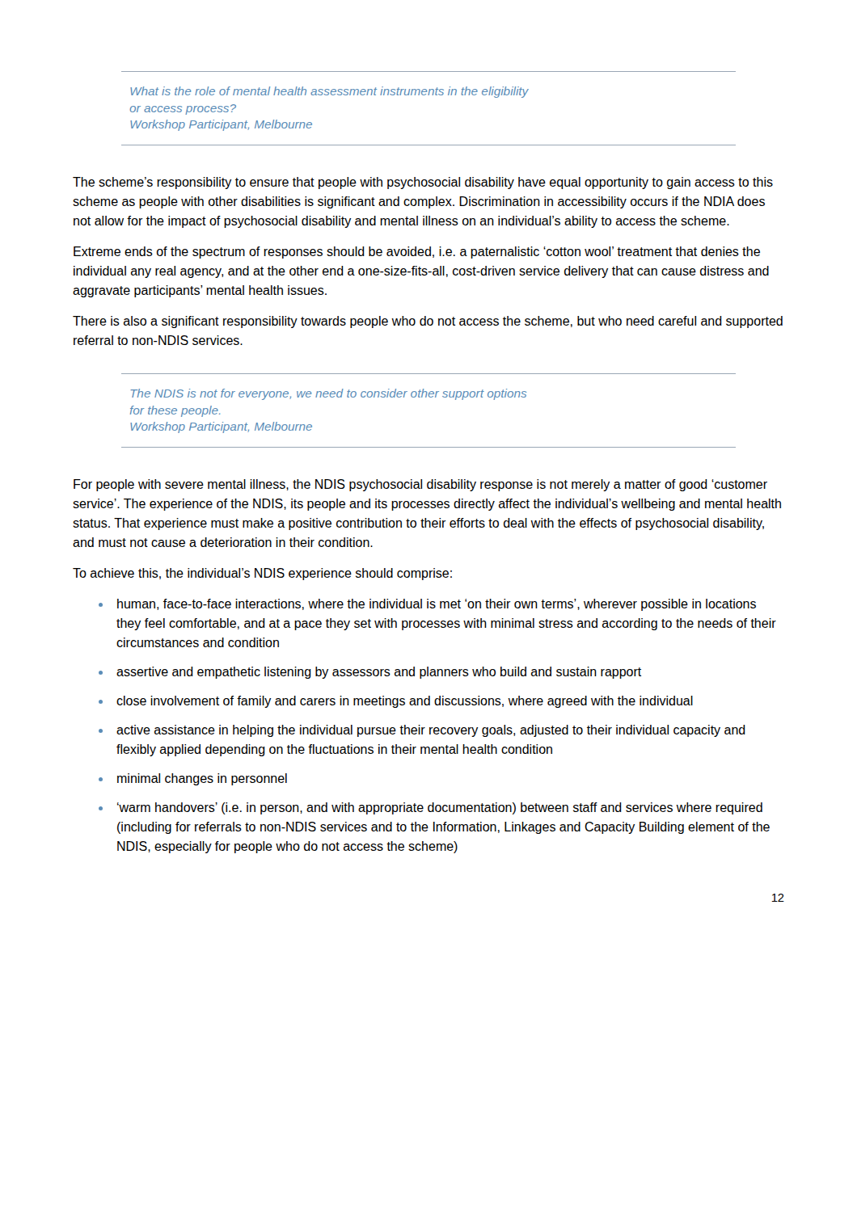What is the role of mental health assessment instruments in the eligibility
or access process?
Workshop Participant, Melbourne
The scheme’s responsibility to ensure that people with psychosocial disability have equal opportunity to gain access to this scheme as people with other disabilities is significant and complex. Discrimination in accessibility occurs if the NDIA does not allow for the impact of psychosocial disability and mental illness on an individual’s ability to access the scheme.
Extreme ends of the spectrum of responses should be avoided, i.e. a paternalistic ‘cotton wool’ treatment that denies the individual any real agency, and at the other end a one-size-fits-all, cost-driven service delivery that can cause distress and aggravate participants’ mental health issues.
There is also a significant responsibility towards people who do not access the scheme, but who need careful and supported referral to non-NDIS services.
The NDIS is not for everyone, we need to consider other support options
for these people.
Workshop Participant, Melbourne
For people with severe mental illness, the NDIS psychosocial disability response is not merely a matter of good ‘customer service’. The experience of the NDIS, its people and its processes directly affect the individual’s wellbeing and mental health status. That experience must make a positive contribution to their efforts to deal with the effects of psychosocial disability, and must not cause a deterioration in their condition.
To achieve this, the individual’s NDIS experience should comprise:
human, face-to-face interactions, where the individual is met ‘on their own terms’, wherever possible in locations they feel comfortable, and at a pace they set with processes with minimal stress and according to the needs of their circumstances and condition
assertive and empathetic listening by assessors and planners who build and sustain rapport
close involvement of family and carers in meetings and discussions, where agreed with the individual
active assistance in helping the individual pursue their recovery goals, adjusted to their individual capacity and flexibly applied depending on the fluctuations in their mental health condition
minimal changes in personnel
‘warm handovers’ (i.e. in person, and with appropriate documentation) between staff and services where required (including for referrals to non-NDIS services and to the Information, Linkages and Capacity Building element of the NDIS, especially for people who do not access the scheme)
12